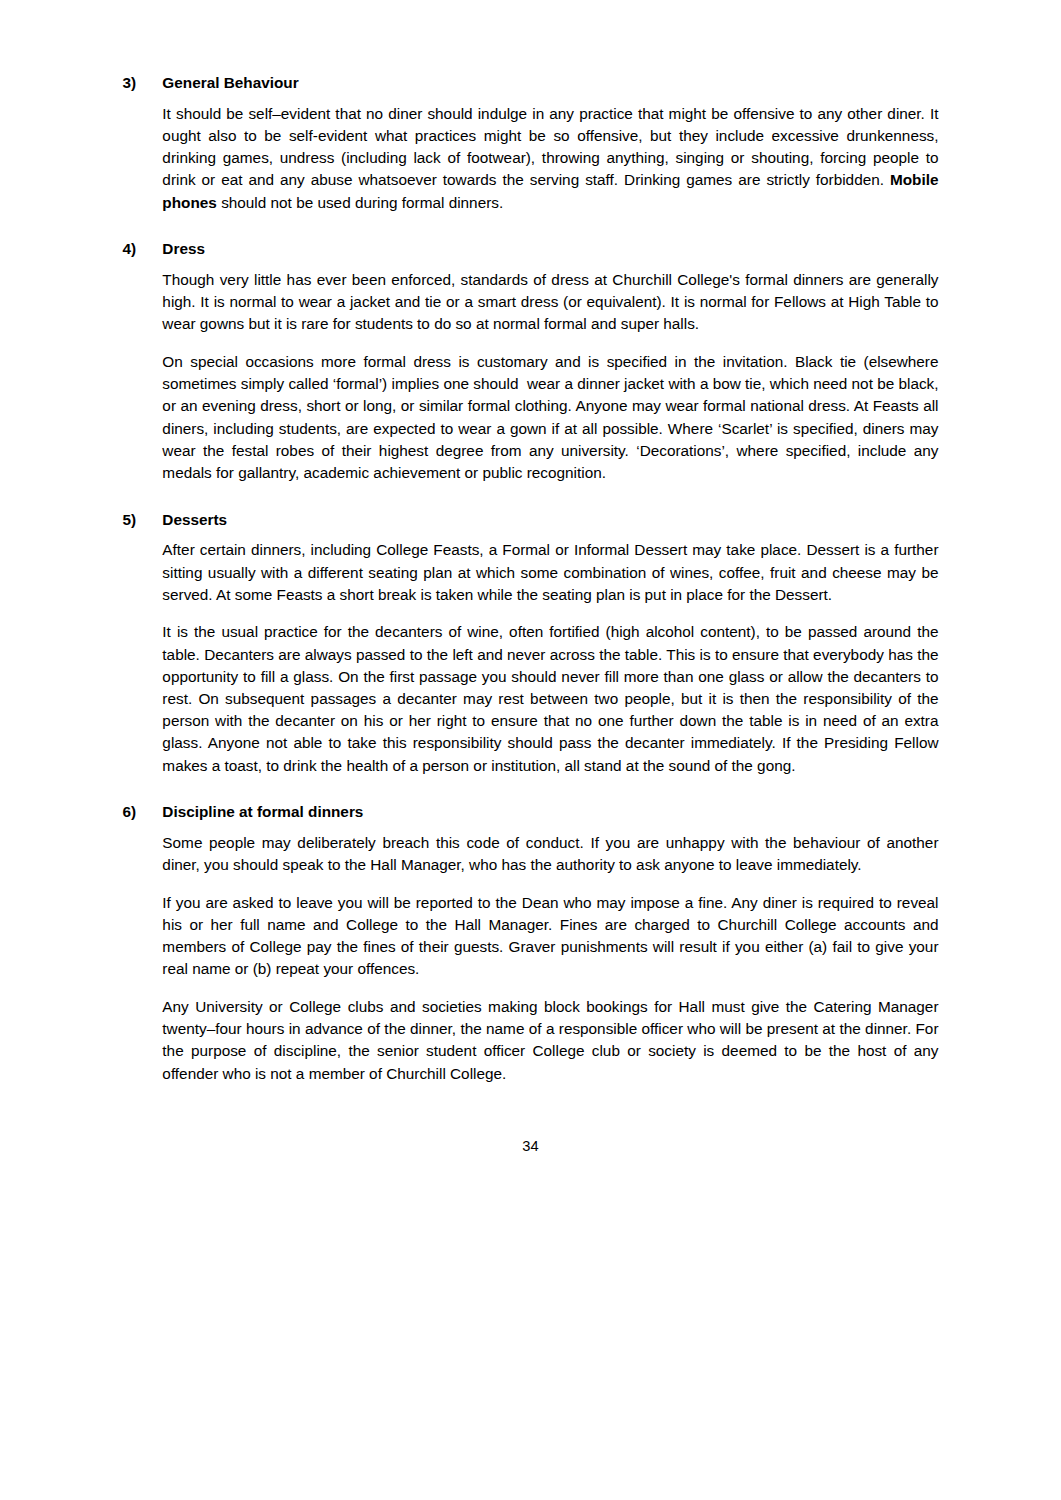General Behaviour
It should be self–evident that no diner should indulge in any practice that might be offensive to any other diner. It ought also to be self-evident what practices might be so offensive, but they include excessive drunkenness, drinking games, undress (including lack of footwear), throwing anything, singing or shouting, forcing people to drink or eat and any abuse whatsoever towards the serving staff. Drinking games are strictly forbidden. Mobile phones should not be used during formal dinners.
Dress
Though very little has ever been enforced, standards of dress at Churchill College's formal dinners are generally high. It is normal to wear a jacket and tie or a smart dress (or equivalent). It is normal for Fellows at High Table to wear gowns but it is rare for students to do so at normal formal and super halls.
On special occasions more formal dress is customary and is specified in the invitation. Black tie (elsewhere sometimes simply called ‘formal’) implies one should wear a dinner jacket with a bow tie, which need not be black, or an evening dress, short or long, or similar formal clothing. Anyone may wear formal national dress. At Feasts all diners, including students, are expected to wear a gown if at all possible. Where ‘Scarlet’ is specified, diners may wear the festal robes of their highest degree from any university. ‘Decorations’, where specified, include any medals for gallantry, academic achievement or public recognition.
Desserts
After certain dinners, including College Feasts, a Formal or Informal Dessert may take place. Dessert is a further sitting usually with a different seating plan at which some combination of wines, coffee, fruit and cheese may be served. At some Feasts a short break is taken while the seating plan is put in place for the Dessert.
It is the usual practice for the decanters of wine, often fortified (high alcohol content), to be passed around the table. Decanters are always passed to the left and never across the table. This is to ensure that everybody has the opportunity to fill a glass. On the first passage you should never fill more than one glass or allow the decanters to rest. On subsequent passages a decanter may rest between two people, but it is then the responsibility of the person with the decanter on his or her right to ensure that no one further down the table is in need of an extra glass. Anyone not able to take this responsibility should pass the decanter immediately. If the Presiding Fellow makes a toast, to drink the health of a person or institution, all stand at the sound of the gong.
Discipline at formal dinners
Some people may deliberately breach this code of conduct. If you are unhappy with the behaviour of another diner, you should speak to the Hall Manager, who has the authority to ask anyone to leave immediately.
If you are asked to leave you will be reported to the Dean who may impose a fine. Any diner is required to reveal his or her full name and College to the Hall Manager. Fines are charged to Churchill College accounts and members of College pay the fines of their guests. Graver punishments will result if you either (a) fail to give your real name or (b) repeat your offences.
Any University or College clubs and societies making block bookings for Hall must give the Catering Manager twenty–four hours in advance of the dinner, the name of a responsible officer who will be present at the dinner. For the purpose of discipline, the senior student officer College club or society is deemed to be the host of any offender who is not a member of Churchill College.
34